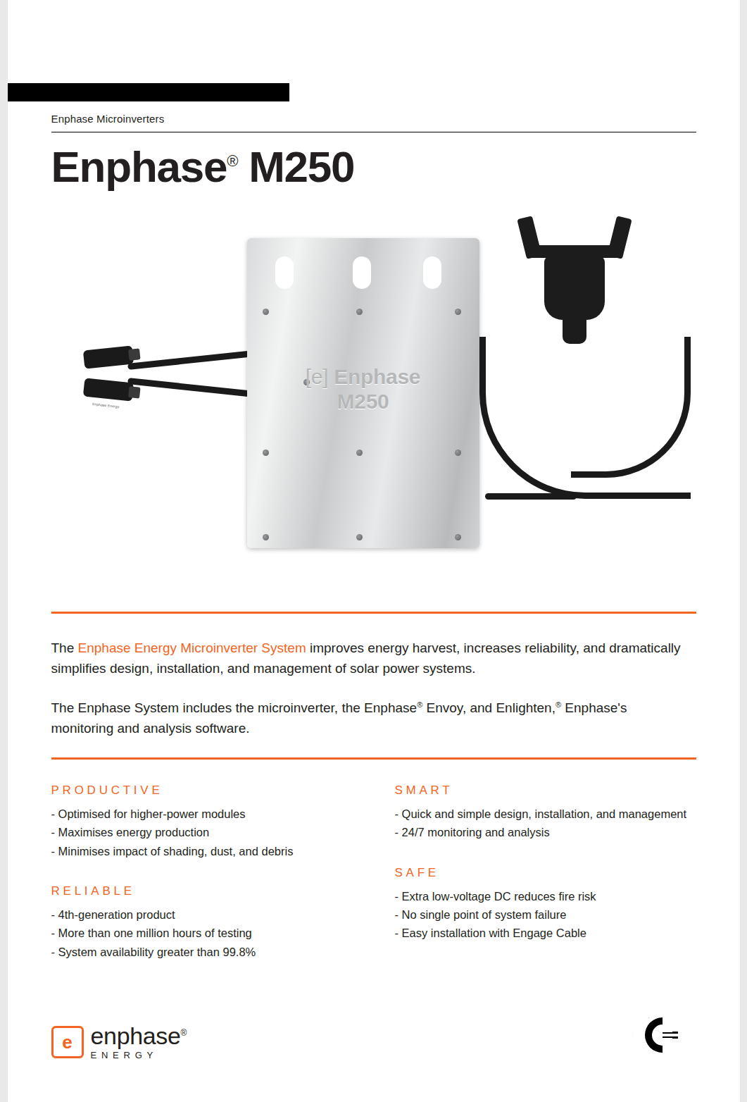Enphase Microinverters
Enphase® M250
Enphase Energy
[e] Enphase
M250
The Enphase Energy Microinverter System improves energy harvest, increases reliability, and dramatically simplifies design, installation, and management of solar power systems.
The Enphase System includes the microinverter, the Enphase® Envoy, and Enlighten,® Enphase's monitoring and analysis software.
Productive
Optimised for higher-power modules
Maximises energy production
Minimises impact of shading, dust, and debris
Reliable
4th-generation product
More than one million hours of testing
System availability greater than 99.8%
Smart
Quick and simple design, installation, and management
24/7 monitoring and analysis
Safe
Extra low-voltage DC reduces fire risk
No single point of system failure
Easy installation with Engage Cable
e
enphase®
ENERGY